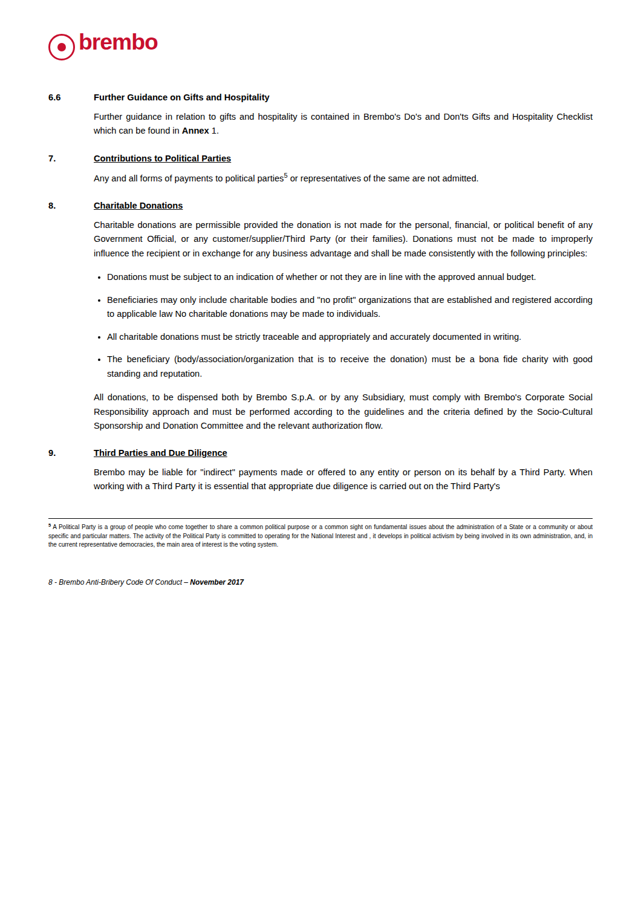brembo
6.6
Further Guidance on Gifts and Hospitality
Further guidance in relation to gifts and hospitality is contained in Brembo's Do's and Don'ts Gifts and Hospitality Checklist which can be found in Annex 1.
7.
Contributions to Political Parties
Any and all forms of payments to political parties5 or representatives of the same are not admitted.
8.
Charitable Donations
Charitable donations are permissible provided the donation is not made for the personal, financial, or political benefit of any Government Official, or any customer/supplier/Third Party (or their families). Donations must not be made to improperly influence the recipient or in exchange for any business advantage and shall be made consistently with the following principles:
Donations must be subject to an indication of whether or not they are in line with the approved annual budget.
Beneficiaries may only include charitable bodies and "no profit" organizations that are established and registered according to applicable law No charitable donations may be made to individuals.
All charitable donations must be strictly traceable and appropriately and accurately documented in writing.
The beneficiary (body/association/organization that is to receive the donation) must be a bona fide charity with good standing and reputation.
All donations, to be dispensed both by Brembo S.p.A. or by any Subsidiary, must comply with Brembo's Corporate Social Responsibility approach and must be performed according to the guidelines and the criteria defined by the Socio-Cultural Sponsorship and Donation Committee and the relevant authorization flow.
9.
Third Parties and Due Diligence
Brembo may be liable for "indirect" payments made or offered to any entity or person on its behalf by a Third Party. When working with a Third Party it is essential that appropriate due diligence is carried out on the Third Party's
5 A Political Party is a group of people who come together to share a common political purpose or a common sight on fundamental issues about the administration of a State or a community or about specific and particular matters. The activity of the Political Party is committed to operating for the National Interest and , it develops in political activism by being involved in its own administration, and, in the current representative democracies, the main area of interest is the voting system.
8 - Brembo Anti-Bribery Code Of Conduct – November 2017